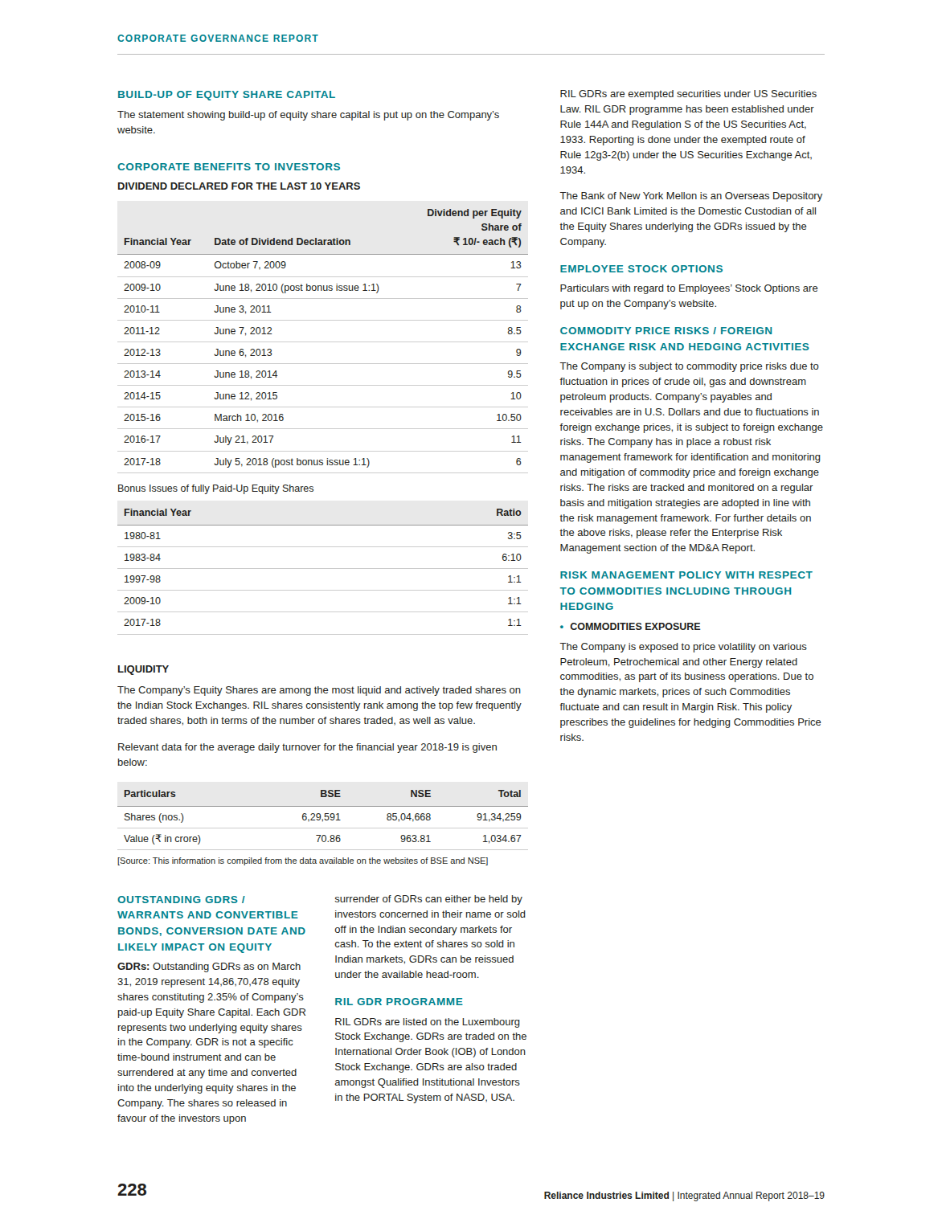CORPORATE GOVERNANCE REPORT
BUILD-UP OF EQUITY SHARE CAPITAL
The statement showing build-up of equity share capital is put up on the Company’s website.
CORPORATE BENEFITS TO INVESTORS
DIVIDEND DECLARED FOR THE LAST 10 YEARS
| Financial Year | Date of Dividend Declaration | Dividend per Equity Share of ₹ 10/- each (₹) |
| --- | --- | --- |
| 2008-09 | October 7, 2009 | 13 |
| 2009-10 | June 18, 2010 (post bonus issue 1:1) | 7 |
| 2010-11 | June 3, 2011 | 8 |
| 2011-12 | June 7, 2012 | 8.5 |
| 2012-13 | June 6, 2013 | 9 |
| 2013-14 | June 18, 2014 | 9.5 |
| 2014-15 | June 12, 2015 | 10 |
| 2015-16 | March 10, 2016 | 10.50 |
| 2016-17 | July 21, 2017 | 11 |
| 2017-18 | July 5, 2018 (post bonus issue 1:1) | 6 |
Bonus Issues of fully Paid-Up Equity Shares
| Financial Year | Ratio |
| --- | --- |
| 1980-81 | 3:5 |
| 1983-84 | 6:10 |
| 1997-98 | 1:1 |
| 2009-10 | 1:1 |
| 2017-18 | 1:1 |
LIQUIDITY
The Company’s Equity Shares are among the most liquid and actively traded shares on the Indian Stock Exchanges. RIL shares consistently rank among the top few frequently traded shares, both in terms of the number of shares traded, as well as value.
Relevant data for the average daily turnover for the financial year 2018-19 is given below:
| Particulars | BSE | NSE | Total |
| --- | --- | --- | --- |
| Shares (nos.) | 6,29,591 | 85,04,668 | 91,34,259 |
| Value (₹ in crore) | 70.86 | 963.81 | 1,034.67 |
[Source: This information is compiled from the data available on the websites of BSE and NSE]
OUTSTANDING GDRs / WARRANTS AND CONVERTIBLE BONDS, CONVERSION DATE AND LIKELY IMPACT ON EQUITY
GDRs: Outstanding GDRs as on March 31, 2019 represent 14,86,70,478 equity shares constituting 2.35% of Company’s paid-up Equity Share Capital. Each GDR represents two underlying equity shares in the Company. GDR is not a specific time-bound instrument and can be surrendered at any time and converted into the underlying equity shares in the Company. The shares so released in favour of the investors upon
surrender of GDRs can either be held by investors concerned in their name or sold off in the Indian secondary markets for cash. To the extent of shares so sold in Indian markets, GDRs can be reissued under the available head-room.
RIL GDR PROGRAMME
RIL GDRs are listed on the Luxembourg Stock Exchange. GDRs are traded on the International Order Book (IOB) of London Stock Exchange. GDRs are also traded amongst Qualified Institutional Investors in the PORTAL System of NASD, USA.
RIL GDRs are exempted securities under US Securities Law. RIL GDR programme has been established under Rule 144A and Regulation S of the US Securities Act, 1933. Reporting is done under the exempted route of Rule 12g3-2(b) under the US Securities Exchange Act, 1934.
The Bank of New York Mellon is an Overseas Depository and ICICI Bank Limited is the Domestic Custodian of all the Equity Shares underlying the GDRs issued by the Company.
EMPLOYEE STOCK OPTIONS
Particulars with regard to Employees’ Stock Options are put up on the Company’s website.
COMMODITY PRICE RISKS / FOREIGN EXCHANGE RISK AND HEDGING ACTIVITIES
The Company is subject to commodity price risks due to fluctuation in prices of crude oil, gas and downstream petroleum products. Company’s payables and receivables are in U.S. Dollars and due to fluctuations in foreign exchange prices, it is subject to foreign exchange risks. The Company has in place a robust risk management framework for identification and monitoring and mitigation of commodity price and foreign exchange risks. The risks are tracked and monitored on a regular basis and mitigation strategies are adopted in line with the risk management framework. For further details on the above risks, please refer the Enterprise Risk Management section of the MD&A Report.
RISK MANAGEMENT POLICY WITH RESPECT TO COMMODITIES INCLUDING THROUGH HEDGING
• COMMODITIES EXPOSURE
The Company is exposed to price volatility on various Petroleum, Petrochemical and other Energy related commodities, as part of its business operations. Due to the dynamic markets, prices of such Commodities fluctuate and can result in Margin Risk. This policy prescribes the guidelines for hedging Commodities Price risks.
228
Reliance Industries Limited | Integrated Annual Report 2018–19